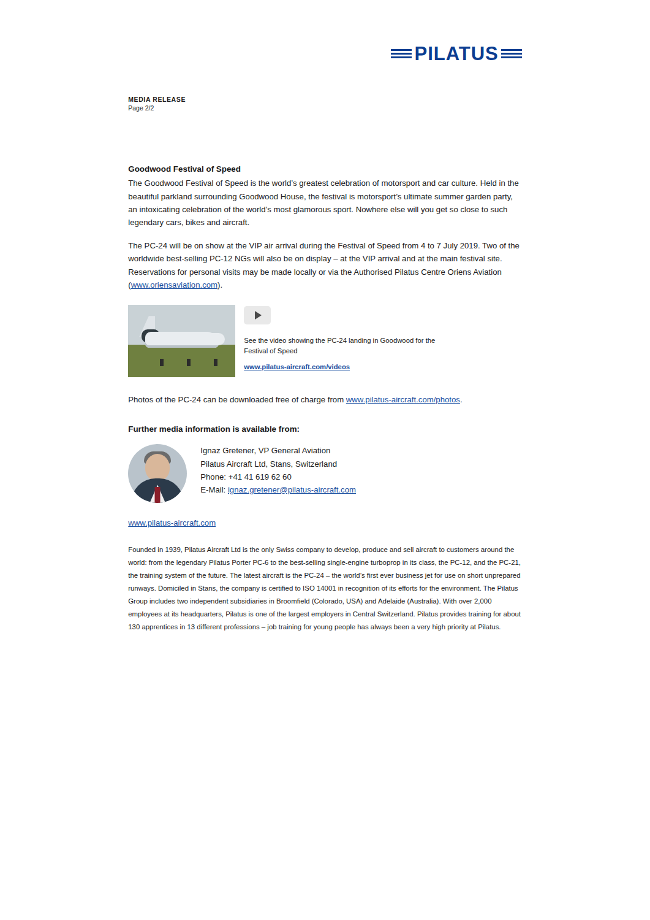PILATUS
MEDIA RELEASE
Page 2/2
Goodwood Festival of Speed
The Goodwood Festival of Speed is the world’s greatest celebration of motorsport and car culture. Held in the beautiful parkland surrounding Goodwood House, the festival is motorsport’s ultimate summer garden party, an intoxicating celebration of the world’s most glamorous sport. Nowhere else will you get so close to such legendary cars, bikes and aircraft.
The PC-24 will be on show at the VIP air arrival during the Festival of Speed from 4 to 7 July 2019. Two of the worldwide best-selling PC-12 NGs will also be on display – at the VIP arrival and at the main festival site. Reservations for personal visits may be made locally or via the Authorised Pilatus Centre Oriens Aviation (www.oriensaviation.com).
See the video showing the PC-24 landing in Goodwood for the Festival of Speed
www.pilatus-aircraft.com/videos
Photos of the PC-24 can be downloaded free of charge from www.pilatus-aircraft.com/photos.
Further media information is available from:
Ignaz Gretener, VP General Aviation
Pilatus Aircraft Ltd, Stans, Switzerland
Phone: +41 41 619 62 60
E-Mail: ignaz.gretener@pilatus-aircraft.com
www.pilatus-aircraft.com
Founded in 1939, Pilatus Aircraft Ltd is the only Swiss company to develop, produce and sell aircraft to customers around the world: from the legendary Pilatus Porter PC-6 to the best-selling single-engine turboprop in its class, the PC-12, and the PC-21, the training system of the future. The latest aircraft is the PC-24 – the world’s first ever business jet for use on short unprepared runways. Domiciled in Stans, the company is certified to ISO 14001 in recognition of its efforts for the environment. The Pilatus Group includes two independent subsidiaries in Broomfield (Colorado, USA) and Adelaide (Australia). With over 2,000 employees at its headquarters, Pilatus is one of the largest employers in Central Switzerland. Pilatus provides training for about 130 apprentices in 13 different professions – job training for young people has always been a very high priority at Pilatus.